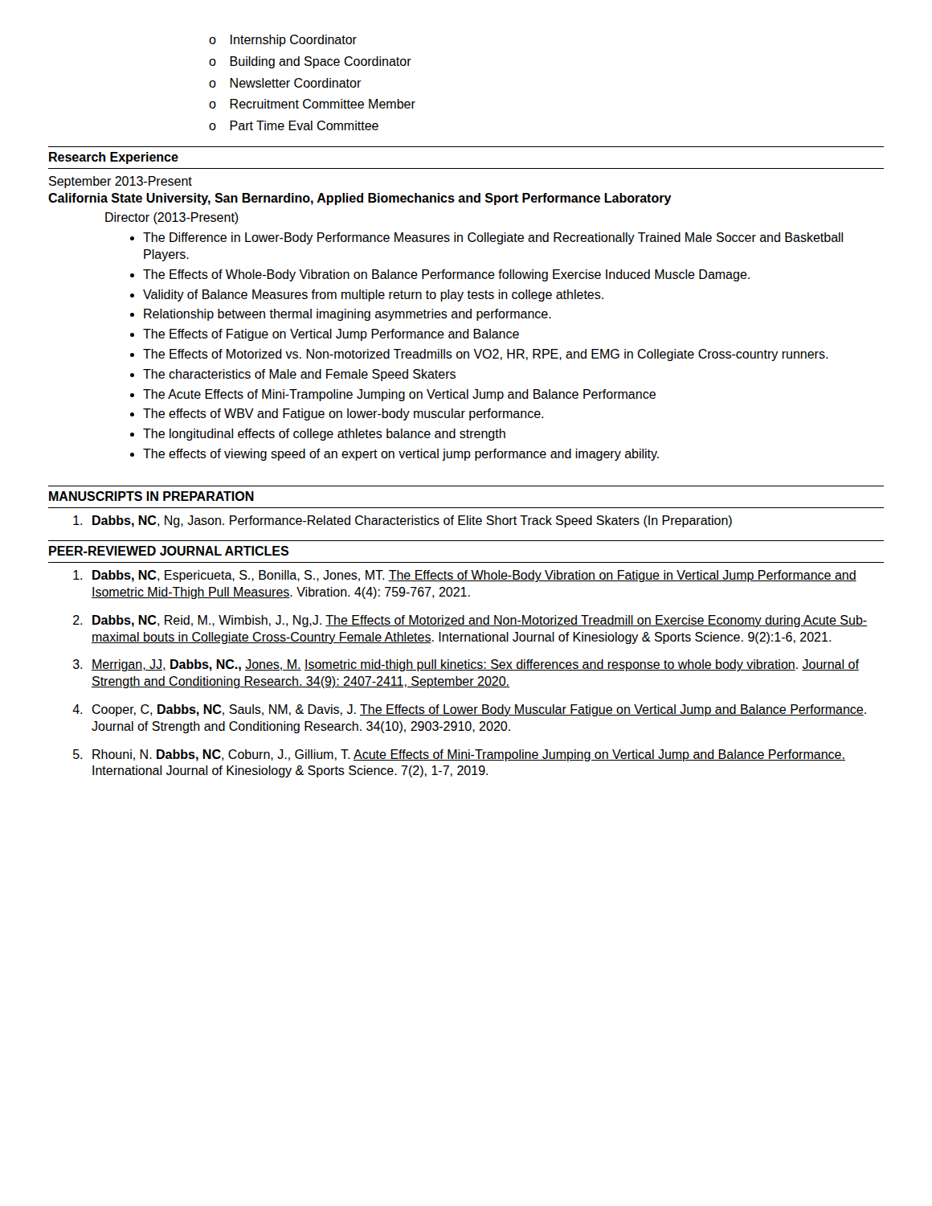oInternship Coordinator
oBuilding and Space Coordinator
oNewsletter Coordinator
oRecruitment Committee Member
oPart Time Eval Committee
Research Experience
September 2013-Present
California State University, San Bernardino, Applied Biomechanics and Sport Performance Laboratory
Director (2013-Present)
The Difference in Lower-Body Performance Measures in Collegiate and Recreationally Trained Male Soccer and Basketball Players.
The Effects of Whole-Body Vibration on Balance Performance following Exercise Induced Muscle Damage.
Validity of Balance Measures from multiple return to play tests in college athletes.
Relationship between thermal imagining asymmetries and performance.
The Effects of Fatigue on Vertical Jump Performance and Balance
The Effects of Motorized vs. Non-motorized Treadmills on VO2, HR, RPE, and EMG in Collegiate Cross-country runners.
The characteristics of Male and Female Speed Skaters
The Acute Effects of Mini-Trampoline Jumping on Vertical Jump and Balance Performance
The effects of WBV and Fatigue on lower-body muscular performance.
The longitudinal effects of college athletes balance and strength
The effects of viewing speed of an expert on vertical jump performance and imagery ability.
MANUSCRIPTS IN PREPARATION
Dabbs, NC, Ng, Jason. Performance-Related Characteristics of Elite Short Track Speed Skaters (In Preparation)
PEER-REVIEWED JOURNAL ARTICLES
Dabbs, NC, Espericueta, S., Bonilla, S., Jones, MT. The Effects of Whole-Body Vibration on Fatigue in Vertical Jump Performance and Isometric Mid-Thigh Pull Measures. Vibration. 4(4): 759-767, 2021.
Dabbs, NC, Reid, M., Wimbish, J., Ng,J. The Effects of Motorized and Non-Motorized Treadmill on Exercise Economy during Acute Sub-maximal bouts in Collegiate Cross-Country Female Athletes. International Journal of Kinesiology & Sports Science. 9(2):1-6, 2021.
Merrigan, JJ, Dabbs, NC., Jones, M. Isometric mid-thigh pull kinetics: Sex differences and response to whole body vibration. Journal of Strength and Conditioning Research. 34(9): 2407-2411, September 2020.
Cooper, C, Dabbs, NC, Sauls, NM, & Davis, J. The Effects of Lower Body Muscular Fatigue on Vertical Jump and Balance Performance. Journal of Strength and Conditioning Research. 34(10), 2903-2910, 2020.
Rhouni, N. Dabbs, NC, Coburn, J., Gillium, T. Acute Effects of Mini-Trampoline Jumping on Vertical Jump and Balance Performance. International Journal of Kinesiology & Sports Science. 7(2), 1-7, 2019.